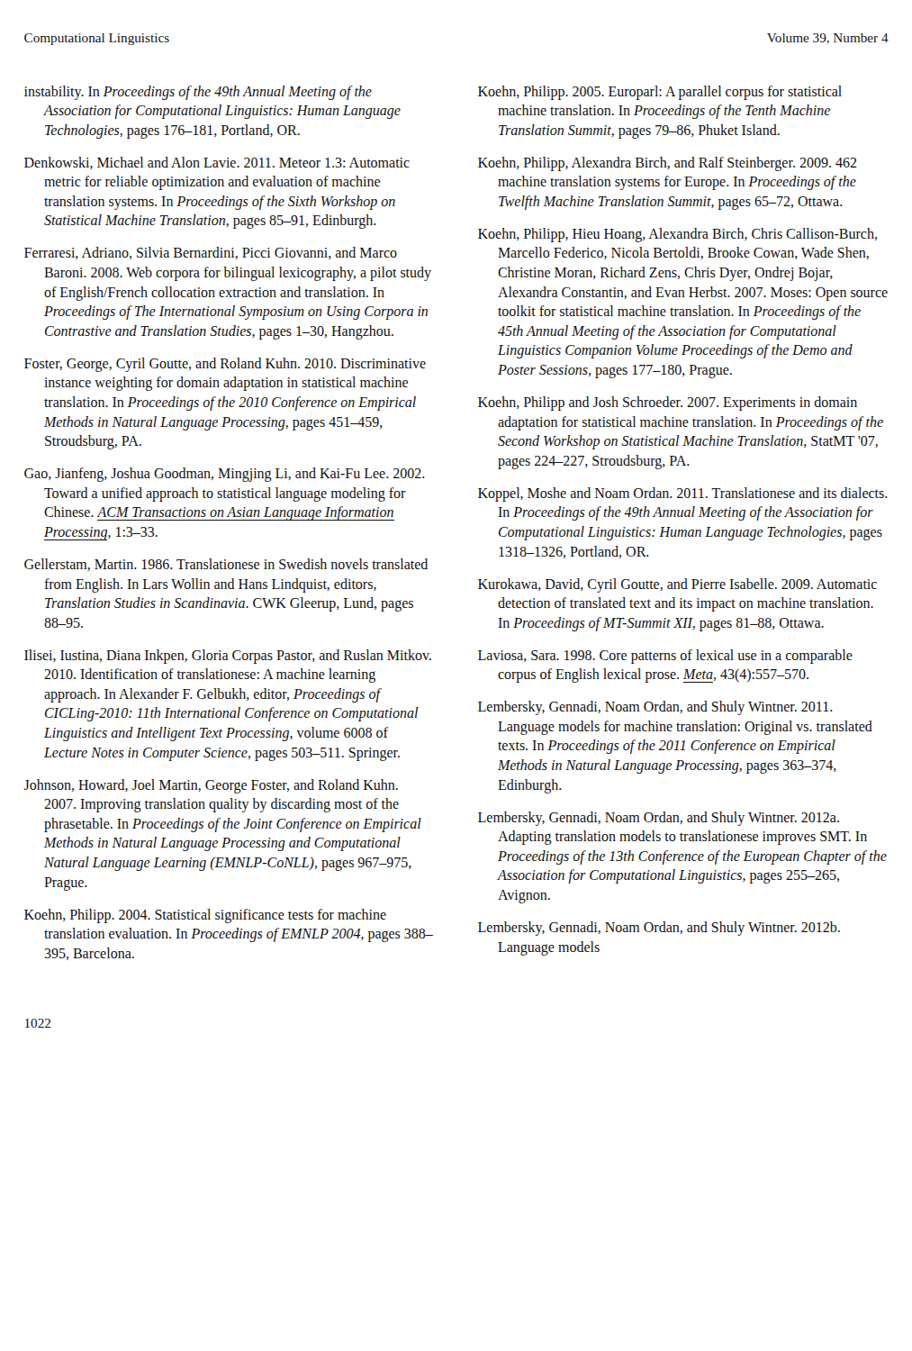Computational Linguistics Volume 39, Number 4
instability. In Proceedings of the 49th Annual Meeting of the Association for Computational Linguistics: Human Language Technologies, pages 176–181, Portland, OR.
Denkowski, Michael and Alon Lavie. 2011. Meteor 1.3: Automatic metric for reliable optimization and evaluation of machine translation systems. In Proceedings of the Sixth Workshop on Statistical Machine Translation, pages 85–91, Edinburgh.
Ferraresi, Adriano, Silvia Bernardini, Picci Giovanni, and Marco Baroni. 2008. Web corpora for bilingual lexicography, a pilot study of English/French collocation extraction and translation. In Proceedings of The International Symposium on Using Corpora in Contrastive and Translation Studies, pages 1–30, Hangzhou.
Foster, George, Cyril Goutte, and Roland Kuhn. 2010. Discriminative instance weighting for domain adaptation in statistical machine translation. In Proceedings of the 2010 Conference on Empirical Methods in Natural Language Processing, pages 451–459, Stroudsburg, PA.
Gao, Jianfeng, Joshua Goodman, Mingjing Li, and Kai-Fu Lee. 2002. Toward a unified approach to statistical language modeling for Chinese. ACM Transactions on Asian Language Information Processing, 1:3–33.
Gellerstam, Martin. 1986. Translationese in Swedish novels translated from English. In Lars Wollin and Hans Lindquist, editors, Translation Studies in Scandinavia. CWK Gleerup, Lund, pages 88–95.
Ilisei, Iustina, Diana Inkpen, Gloria Corpas Pastor, and Ruslan Mitkov. 2010. Identification of translationese: A machine learning approach. In Alexander F. Gelbukh, editor, Proceedings of CICLing-2010: 11th International Conference on Computational Linguistics and Intelligent Text Processing, volume 6008 of Lecture Notes in Computer Science, pages 503–511. Springer.
Johnson, Howard, Joel Martin, George Foster, and Roland Kuhn. 2007. Improving translation quality by discarding most of the phrasetable. In Proceedings of the Joint Conference on Empirical Methods in Natural Language Processing and Computational Natural Language Learning (EMNLP-CoNLL), pages 967–975, Prague.
Koehn, Philipp. 2004. Statistical significance tests for machine translation evaluation. In Proceedings of EMNLP 2004, pages 388–395, Barcelona.
Koehn, Philipp. 2005. Europarl: A parallel corpus for statistical machine translation. In Proceedings of the Tenth Machine Translation Summit, pages 79–86, Phuket Island.
Koehn, Philipp, Alexandra Birch, and Ralf Steinberger. 2009. 462 machine translation systems for Europe. In Proceedings of the Twelfth Machine Translation Summit, pages 65–72, Ottawa.
Koehn, Philipp, Hieu Hoang, Alexandra Birch, Chris Callison-Burch, Marcello Federico, Nicola Bertoldi, Brooke Cowan, Wade Shen, Christine Moran, Richard Zens, Chris Dyer, Ondrej Bojar, Alexandra Constantin, and Evan Herbst. 2007. Moses: Open source toolkit for statistical machine translation. In Proceedings of the 45th Annual Meeting of the Association for Computational Linguistics Companion Volume Proceedings of the Demo and Poster Sessions, pages 177–180, Prague.
Koehn, Philipp and Josh Schroeder. 2007. Experiments in domain adaptation for statistical machine translation. In Proceedings of the Second Workshop on Statistical Machine Translation, StatMT '07, pages 224–227, Stroudsburg, PA.
Koppel, Moshe and Noam Ordan. 2011. Translationese and its dialects. In Proceedings of the 49th Annual Meeting of the Association for Computational Linguistics: Human Language Technologies, pages 1318–1326, Portland, OR.
Kurokawa, David, Cyril Goutte, and Pierre Isabelle. 2009. Automatic detection of translated text and its impact on machine translation. In Proceedings of MT-Summit XII, pages 81–88, Ottawa.
Laviosa, Sara. 1998. Core patterns of lexical use in a comparable corpus of English lexical prose. Meta, 43(4):557–570.
Lembersky, Gennadi, Noam Ordan, and Shuly Wintner. 2011. Language models for machine translation: Original vs. translated texts. In Proceedings of the 2011 Conference on Empirical Methods in Natural Language Processing, pages 363–374, Edinburgh.
Lembersky, Gennadi, Noam Ordan, and Shuly Wintner. 2012a. Adapting translation models to translationese improves SMT. In Proceedings of the 13th Conference of the European Chapter of the Association for Computational Linguistics, pages 255–265, Avignon.
Lembersky, Gennadi, Noam Ordan, and Shuly Wintner. 2012b. Language models
1022